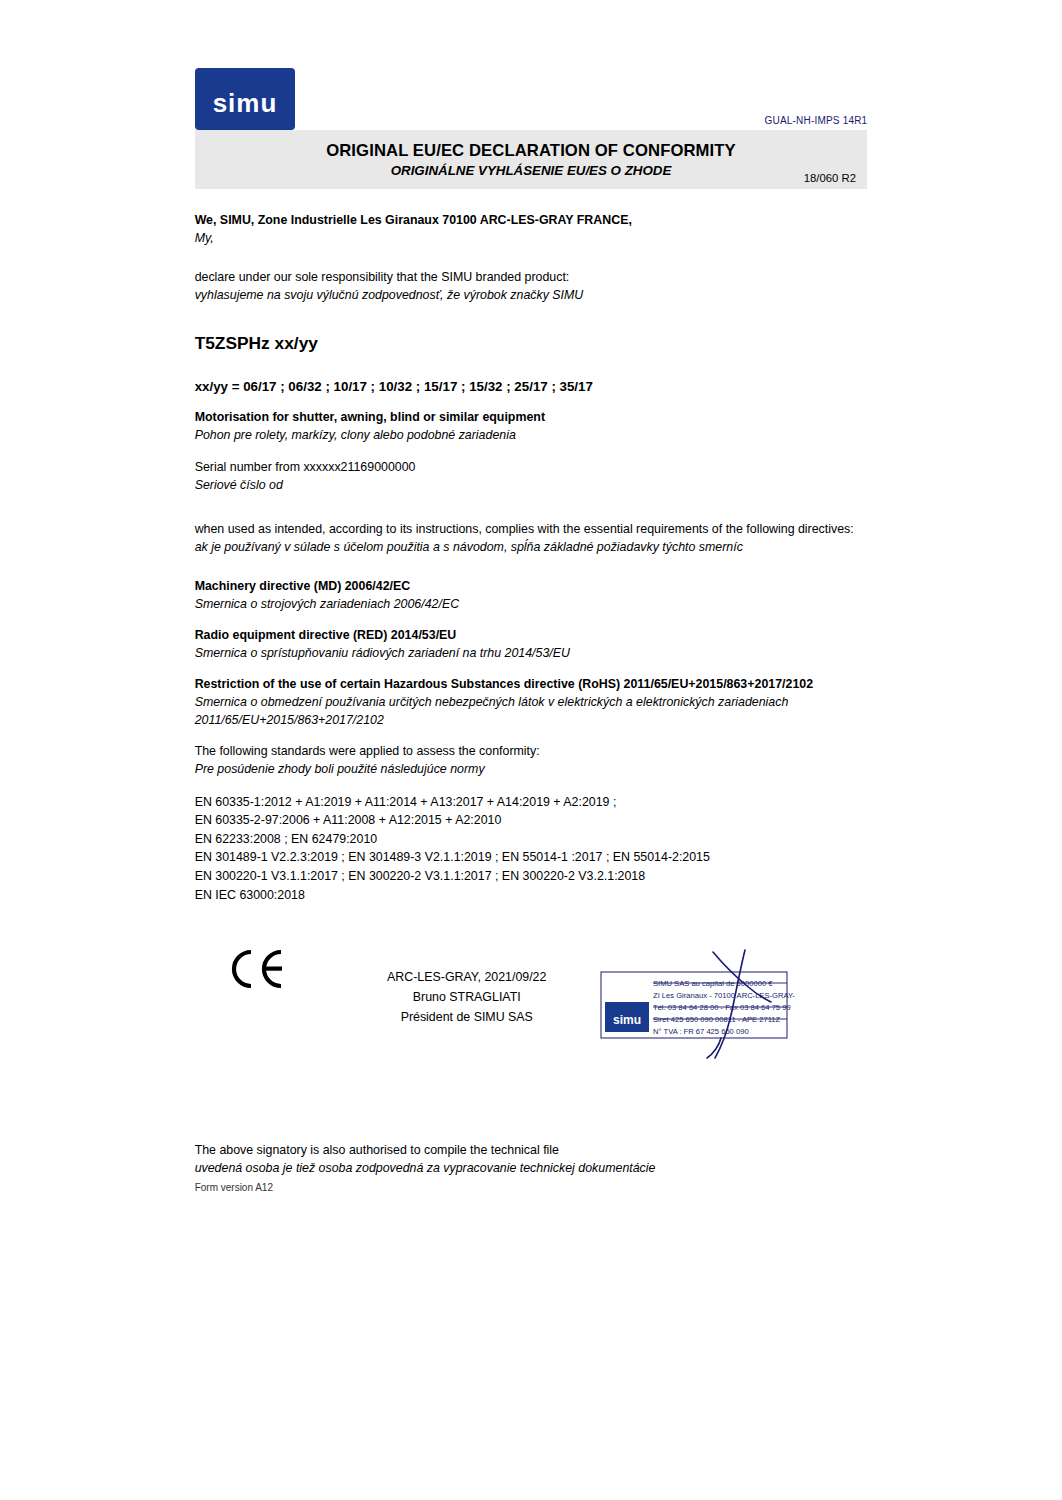simu
GUAL-NH-IMPS 14R1
ORIGINAL EU/EC DECLARATION OF CONFORMITY
ORIGINÁLNE VYHLÁSENIE EU/ES O ZHODE
18/060 R2
We, SIMU, Zone Industrielle Les Giranaux 70100 ARC-LES-GRAY FRANCE,
My,
declare under our sole responsibility that the SIMU branded product:
vyhlasujeme na svoju výlučnú zodpovednosť, že výrobok značky SIMU
T5ZSPHz xx/yy
xx/yy = 06/17 ; 06/32 ; 10/17 ; 10/32 ; 15/17 ; 15/32 ; 25/17 ; 35/17
Motorisation for shutter, awning, blind or similar equipment
Pohon pre rolety, markízy, clony alebo podobné zariadenia
Serial number from xxxxxx21169000000
Seriové číslo od
when used as intended, according to its instructions, complies with the essential requirements of the following directives:
ak je používaný v súlade s účelom použitia a s návodom, spĺňa základné požiadavky týchto smerníc
Machinery directive (MD) 2006/42/EC
Smernica o strojových zariadeniach 2006/42/EC
Radio equipment directive (RED) 2014/53/EU
Smernica o sprístupňovaniu rádiových zariadení na trhu 2014/53/EU
Restriction of the use of certain Hazardous Substances directive (RoHS) 2011/65/EU+2015/863+2017/2102
Smernica o obmedzení používania určitých nebezpečných látok v elektrických a elektronických zariadeniach
2011/65/EU+2015/863+2017/2102
The following standards were applied to assess the conformity:
Pre posúdenie zhody boli použité následujúce normy
EN 60335‑1:2012 + A1:2019 + A11:2014 + A13:2017 + A14:2019 + A2:2019 ;
EN 60335‑2‑97:2006 + A11:2008 + A12:2015 + A2:2010
EN 62233:2008 ; EN 62479:2010
EN 301489‑1 V2.2.3:2019 ; EN 301489‑3 V2.1.1:2019 ; EN 55014‑1 :2017 ; EN 55014‑2:2015
EN 300220‑1 V3.1.1:2017 ; EN 300220‑2 V3.1.1:2017 ; EN 300220‑2 V3.2.1:2018
EN IEC 63000:2018
ARC-LES-GRAY, 2021/09/22
Bruno STRAGLIATI
Président de SIMU SAS
simu SIMU SAS au capital de 5000000 € ZI Les Giranaux - 70100 ARC-LES-GRAY-FRANCE Tél. 03 84 64 28 00 - Fax 03 84 64 75 99 Siret 425 650 090 00811 - APE 2711Z N° TVA : FR 67 425 650 090
The above signatory is also authorised to compile the technical file
uvedená osoba je tiež osoba zodpovedná za vypracovanie technickej dokumentácie
Form version A12